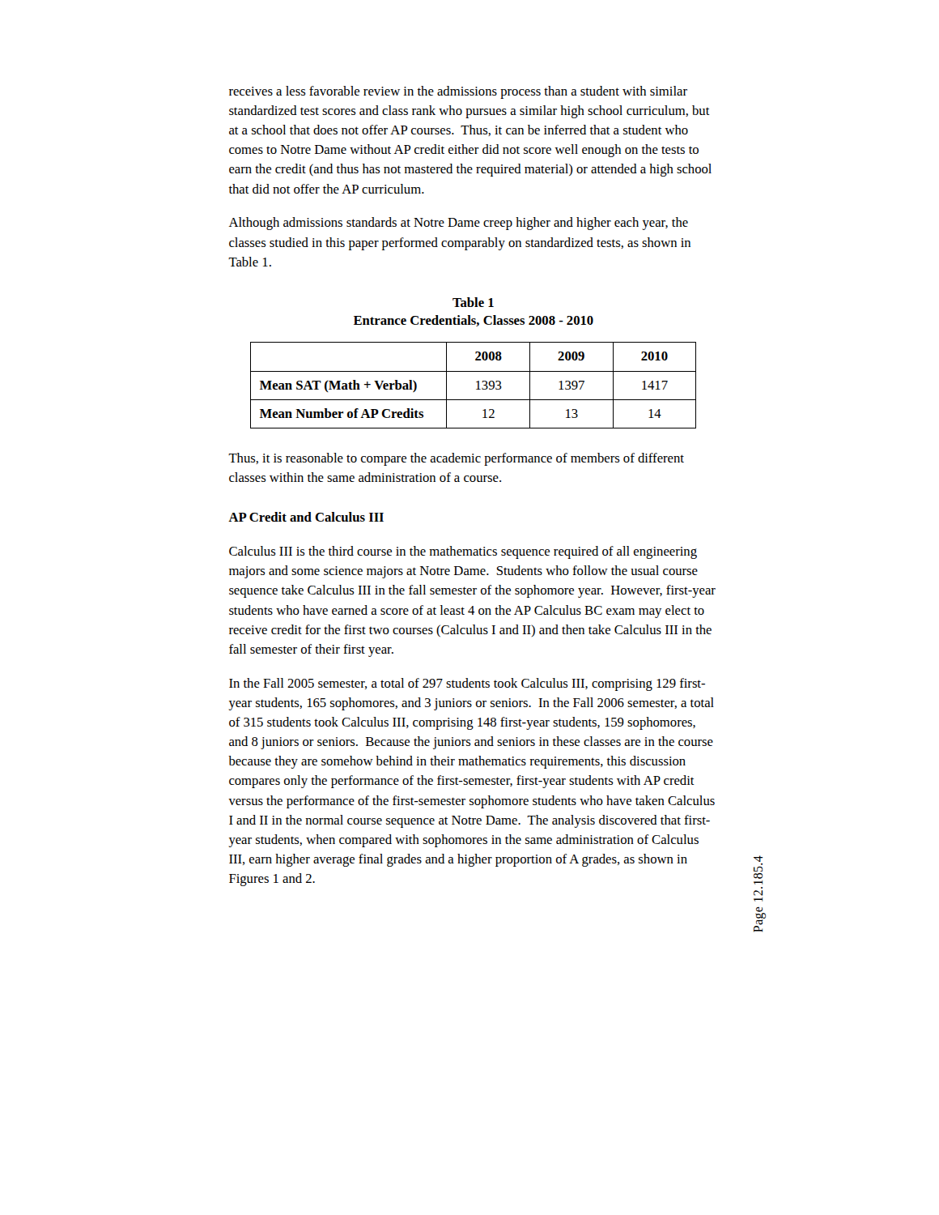receives a less favorable review in the admissions process than a student with similar standardized test scores and class rank who pursues a similar high school curriculum, but at a school that does not offer AP courses. Thus, it can be inferred that a student who comes to Notre Dame without AP credit either did not score well enough on the tests to earn the credit (and thus has not mastered the required material) or attended a high school that did not offer the AP curriculum.
Although admissions standards at Notre Dame creep higher and higher each year, the classes studied in this paper performed comparably on standardized tests, as shown in Table 1.
Table 1
Entrance Credentials, Classes 2008 - 2010
| | 2008 | 2009 | 2010 |
| Mean SAT (Math + Verbal) | 1393 | 1397 | 1417 |
| Mean Number of AP Credits | 12 | 13 | 14 |
Thus, it is reasonable to compare the academic performance of members of different classes within the same administration of a course.
AP Credit and Calculus III
Calculus III is the third course in the mathematics sequence required of all engineering majors and some science majors at Notre Dame. Students who follow the usual course sequence take Calculus III in the fall semester of the sophomore year. However, first-year students who have earned a score of at least 4 on the AP Calculus BC exam may elect to receive credit for the first two courses (Calculus I and II) and then take Calculus III in the fall semester of their first year.
In the Fall 2005 semester, a total of 297 students took Calculus III, comprising 129 first-year students, 165 sophomores, and 3 juniors or seniors. In the Fall 2006 semester, a total of 315 students took Calculus III, comprising 148 first-year students, 159 sophomores, and 8 juniors or seniors. Because the juniors and seniors in these classes are in the course because they are somehow behind in their mathematics requirements, this discussion compares only the performance of the first-semester, first-year students with AP credit versus the performance of the first-semester sophomore students who have taken Calculus I and II in the normal course sequence at Notre Dame. The analysis discovered that first-year students, when compared with sophomores in the same administration of Calculus III, earn higher average final grades and a higher proportion of A grades, as shown in Figures 1 and 2.
Page 12.185.4